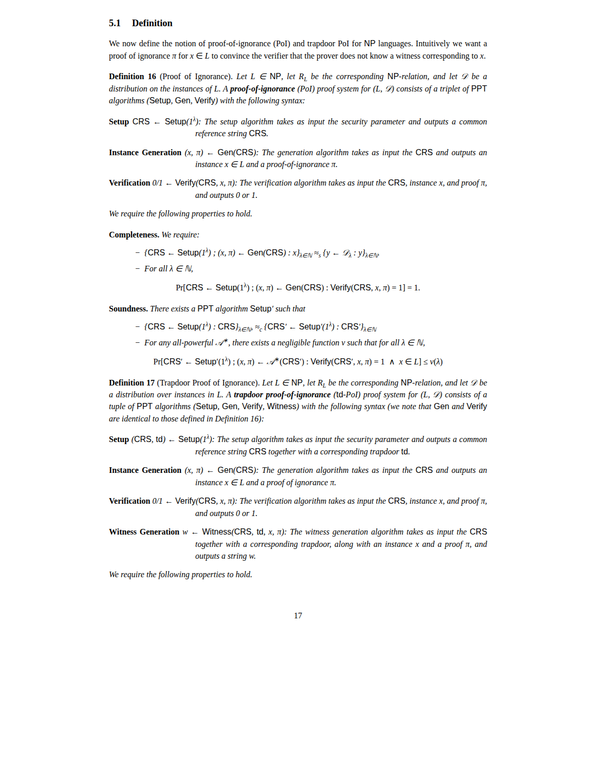5.1 Definition
We now define the notion of proof-of-ignorance (PoI) and trapdoor PoI for NP languages. Intuitively we want a proof of ignorance π for x ∈ L to convince the verifier that the prover does not know a witness corresponding to x.
Definition 16 (Proof of Ignorance). Let L ∈ NP, let RL be the corresponding NP-relation, and let 𝒟 be a distribution on the instances of L. A proof-of-ignorance (PoI) proof system for (L, 𝒟) consists of a triplet of PPT algorithms (Setup, Gen, Verify) with the following syntax:
Setup CRS ← Setup(1λ): The setup algorithm takes as input the security parameter and outputs a common reference string CRS.
Instance Generation (x, π) ← Gen(CRS): The generation algorithm takes as input the CRS and outputs an instance x ∈ L and a proof-of-ignorance π.
Verification 0/1 ← Verify(CRS, x, π): The verification algorithm takes as input the CRS, instance x, and proof π, and outputs 0 or 1.
We require the following properties to hold.
Completeness. We require:
{CRS ← Setup(1λ) ; (x, π) ← Gen(CRS) : x}λ∈ℕ ≈s {y ← 𝒟λ : y}λ∈ℕ.
For all λ ∈ ℕ,
Pr[CRS ← Setup(1λ) ; (x, π) ← Gen(CRS) : Verify(CRS, x, π) = 1] = 1.
Soundness. There exists a PPT algorithm Setup′ such that
{CRS ← Setup(1λ) : CRS}λ∈ℕ, ≈c {CRS′ ← Setup′(1λ) : CRS′}λ∈ℕ
For any all-powerful 𝒜∗, there exists a negligible function ν such that for all λ ∈ ℕ,
Pr[CRS′ ← Setup′(1λ) ; (x, π) ← 𝒜∗(CRS′) : Verify(CRS′, x, π) = 1 ∧ x ∈ L] ≤ ν(λ)
Definition 17 (Trapdoor Proof of Ignorance). Let L ∈ NP, let RL be the corresponding NP-relation, and let 𝒟 be a distribution over instances in L. A trapdoor proof-of-ignorance (td-PoI) proof system for (L, 𝒟) consists of a tuple of PPT algorithms (Setup, Gen, Verify, Witness) with the following syntax (we note that Gen and Verify are identical to those defined in Definition 16):
Setup (CRS, td) ← Setup(1λ): The setup algorithm takes as input the security parameter and outputs a common reference string CRS together with a corresponding trapdoor td.
Instance Generation (x, π) ← Gen(CRS): The generation algorithm takes as input the CRS and outputs an instance x ∈ L and a proof of ignorance π.
Verification 0/1 ← Verify(CRS, x, π): The verification algorithm takes as input the CRS, instance x, and proof π, and outputs 0 or 1.
Witness Generation w ← Witness(CRS, td, x, π): The witness generation algorithm takes as input the CRS together with a corresponding trapdoor, along with an instance x and a proof π, and outputs a string w.
We require the following properties to hold.
17